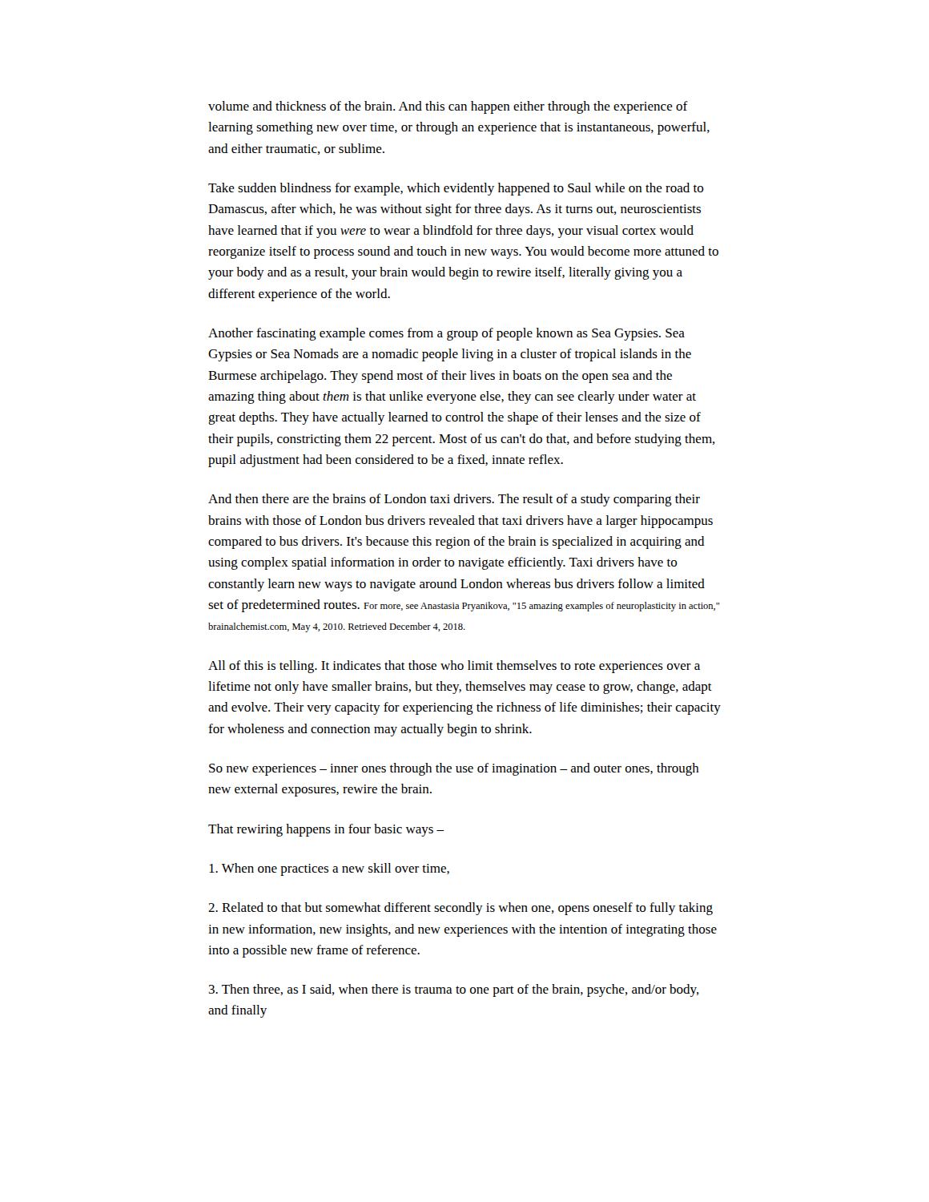volume and thickness of the brain. And this can happen either through the experience of learning something new over time, or through an experience that is instantaneous, powerful, and either traumatic, or sublime.
Take sudden blindness for example, which evidently happened to Saul while on the road to Damascus, after which, he was without sight for three days. As it turns out, neuroscientists have learned that if you were to wear a blindfold for three days, your visual cortex would reorganize itself to process sound and touch in new ways. You would become more attuned to your body and as a result, your brain would begin to rewire itself, literally giving you a different experience of the world.
Another fascinating example comes from a group of people known as Sea Gypsies. Sea Gypsies or Sea Nomads are a nomadic people living in a cluster of tropical islands in the Burmese archipelago. They spend most of their lives in boats on the open sea and the amazing thing about them is that unlike everyone else, they can see clearly under water at great depths. They have actually learned to control the shape of their lenses and the size of their pupils, constricting them 22 percent. Most of us can't do that, and before studying them, pupil adjustment had been considered to be a fixed, innate reflex.
And then there are the brains of London taxi drivers. The result of a study comparing their brains with those of London bus drivers revealed that taxi drivers have a larger hippocampus compared to bus drivers. It's because this region of the brain is specialized in acquiring and using complex spatial information in order to navigate efficiently. Taxi drivers have to constantly learn new ways to navigate around London whereas bus drivers follow a limited set of predetermined routes. For more, see Anastasia Pryanikova, "15 amazing examples of neuroplasticity in action," brainalchemist.com, May 4, 2010. Retrieved December 4, 2018.
All of this is telling. It indicates that those who limit themselves to rote experiences over a lifetime not only have smaller brains, but they, themselves may cease to grow, change, adapt and evolve. Their very capacity for experiencing the richness of life diminishes; their capacity for wholeness and connection may actually begin to shrink.
So new experiences – inner ones through the use of imagination – and outer ones, through new external exposures, rewire the brain.
That rewiring happens in four basic ways –
1. When one practices a new skill over time,
2. Related to that but somewhat different secondly is when one, opens oneself to fully taking in new information, new insights, and new experiences with the intention of integrating those into a possible new frame of reference.
3. Then three, as I said, when there is trauma to one part of the brain, psyche, and/or body, and finally